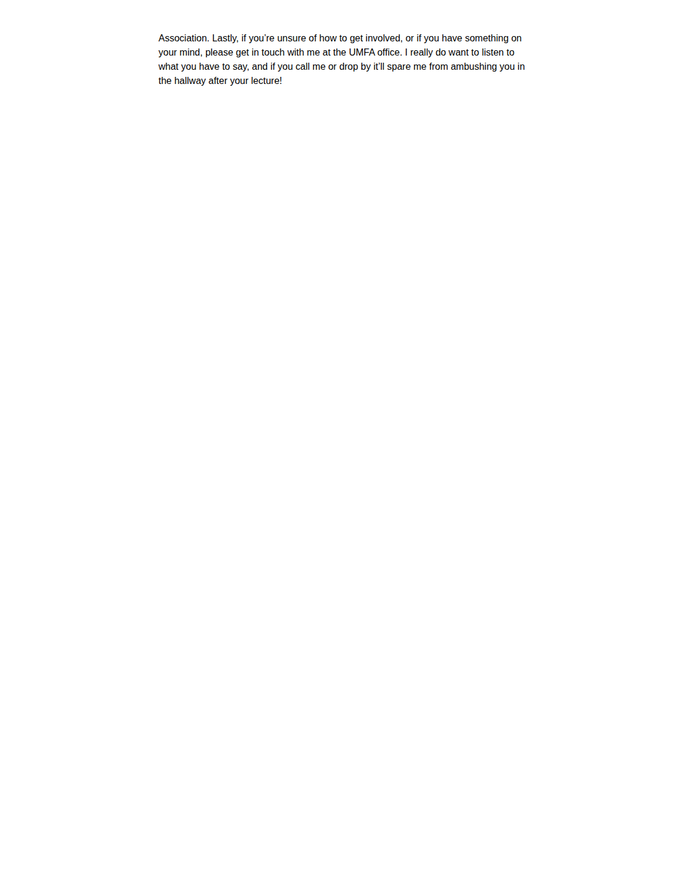Association. Lastly, if you’re unsure of how to get involved, or if you have something on your mind, please get in touch with me at the UMFA office. I really do want to listen to what you have to say, and if you call me or drop by it’ll spare me from ambushing you in the hallway after your lecture!